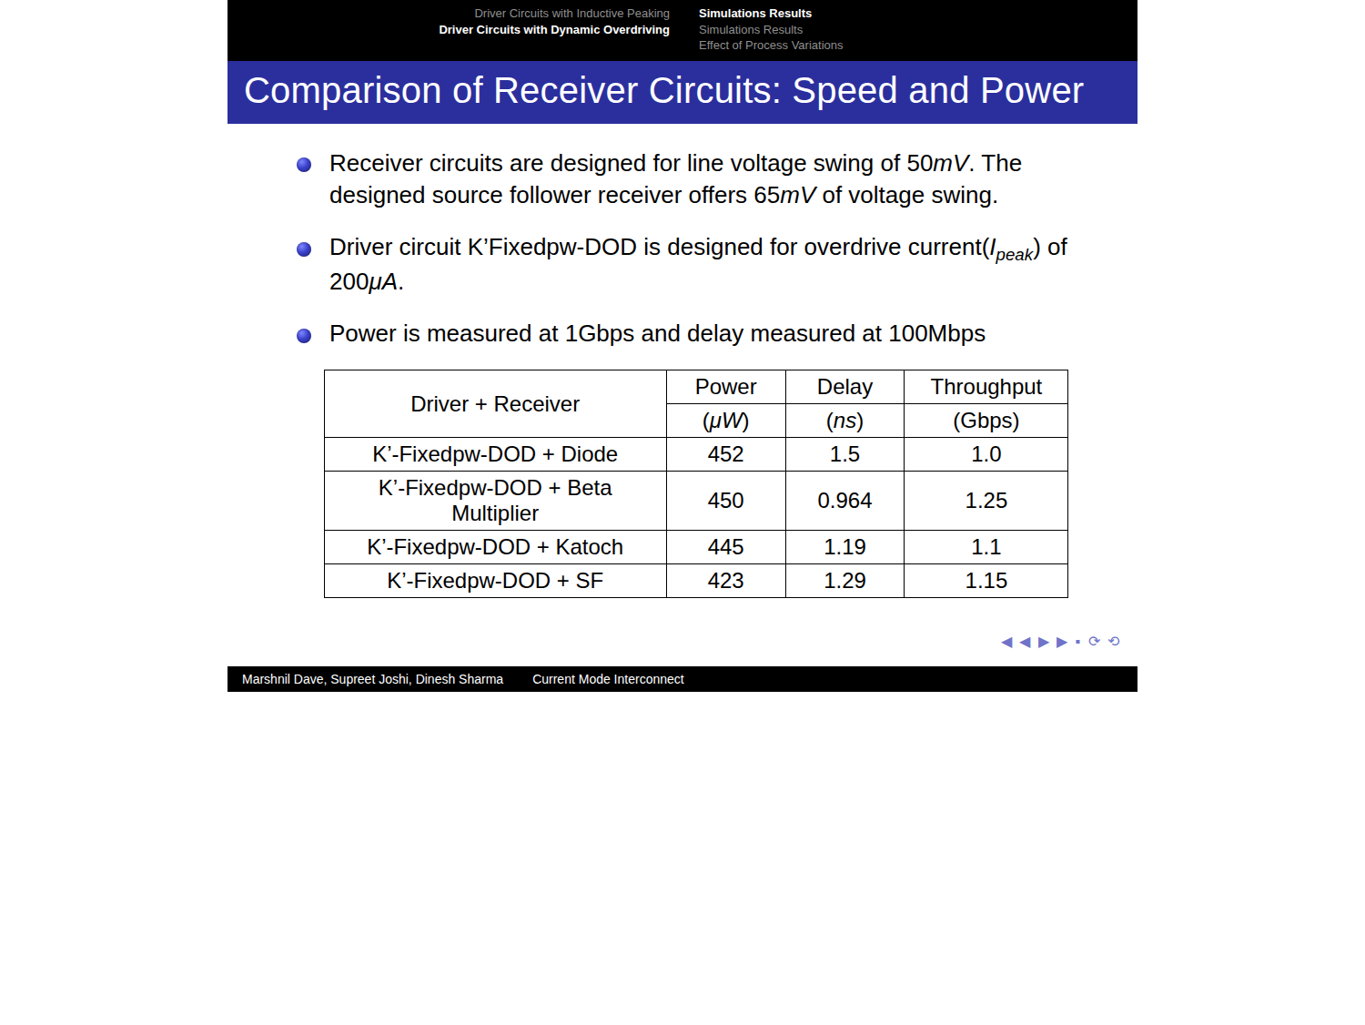Driver Circuits with Inductive Peaking
Driver Circuits with Dynamic Overdriving
Simulations Results
Simulations Results
Effect of Process Variations
Comparison of Receiver Circuits: Speed and Power
Receiver circuits are designed for line voltage swing of 50mV. The designed source follower receiver offers 65mV of voltage swing.
Driver circuit K’Fixedpw-DOD is designed for overdrive current(Ipeak) of 200μA.
Power is measured at 1Gbps and delay measured at 100Mbps
| Driver + Receiver | Power | Delay | Throughput |
| --- | --- | --- | --- |
| ( μW ) | ( ns ) | (Gbps) |
| K’-Fixedpw-DOD + Diode | 452 | 1.5 | 1.0 |
| K’-Fixedpw-DOD + Beta Multiplier | 450 | 0.964 | 1.25 |
| K’-Fixedpw-DOD + Katoch | 445 | 1.19 | 1.1 |
| K’-Fixedpw-DOD + SF | 423 | 1.29 | 1.15 |
◀ ◀ ▶ ▶ ▪ ⟳ ⟲
Marshnil Dave, Supreet Joshi, Dinesh Sharma
Current Mode Interconnect